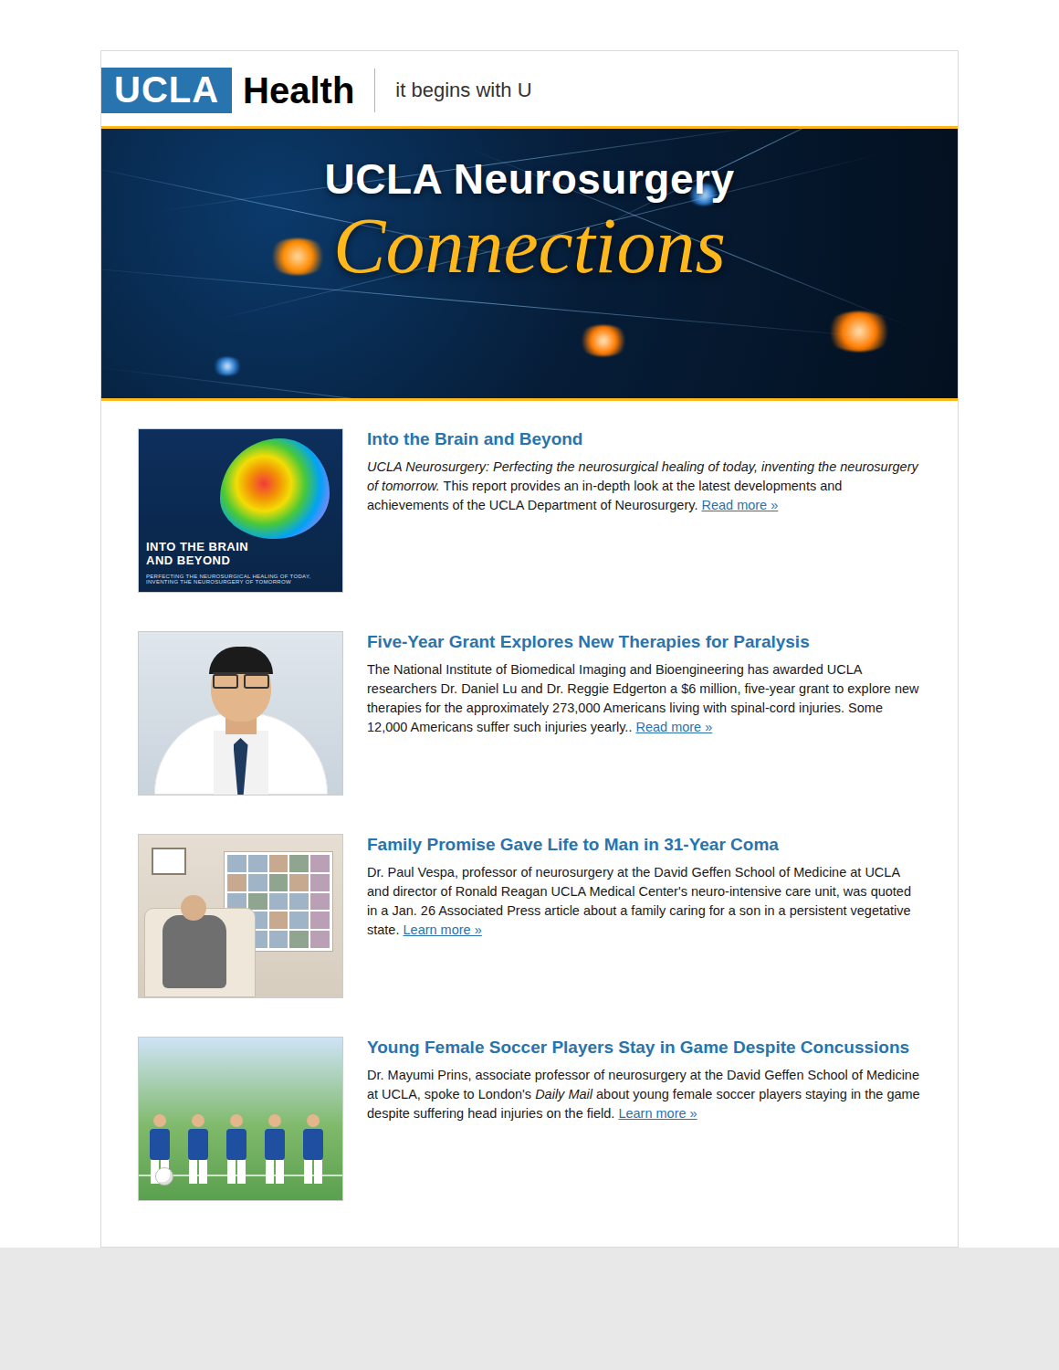UCLA Health it begins with U
UCLA Neurosurgery
Connections
INTO THE BRAIN
AND BEYOND
PERFECTING THE NEUROSURGICAL HEALING OF TODAY,
INVENTING THE NEUROSURGERY OF TOMORROW
Into the Brain and Beyond
UCLA Neurosurgery: Perfecting the neurosurgical healing of today, inventing the neurosurgery of tomorrow. This report provides an in-depth look at the latest developments and achievements of the UCLA Department of Neurosurgery. Read more »
Five-Year Grant Explores New Therapies for Paralysis
The National Institute of Biomedical Imaging and Bioengineering has awarded UCLA researchers Dr. Daniel Lu and Dr. Reggie Edgerton a $6 million, five-year grant to explore new therapies for the approximately 273,000 Americans living with spinal-cord injuries. Some 12,000 Americans suffer such injuries yearly.. Read more »
Family Promise Gave Life to Man in 31-Year Coma
Dr. Paul Vespa, professor of neurosurgery at the David Geffen School of Medicine at UCLA and director of Ronald Reagan UCLA Medical Center's neuro-intensive care unit, was quoted in a Jan. 26 Associated Press article about a family caring for a son in a persistent vegetative state. Learn more »
Young Female Soccer Players Stay in Game Despite Concussions
Dr. Mayumi Prins, associate professor of neurosurgery at the David Geffen School of Medicine at UCLA, spoke to London's Daily Mail about young female soccer players staying in the game despite suffering head injuries on the field. Learn more »